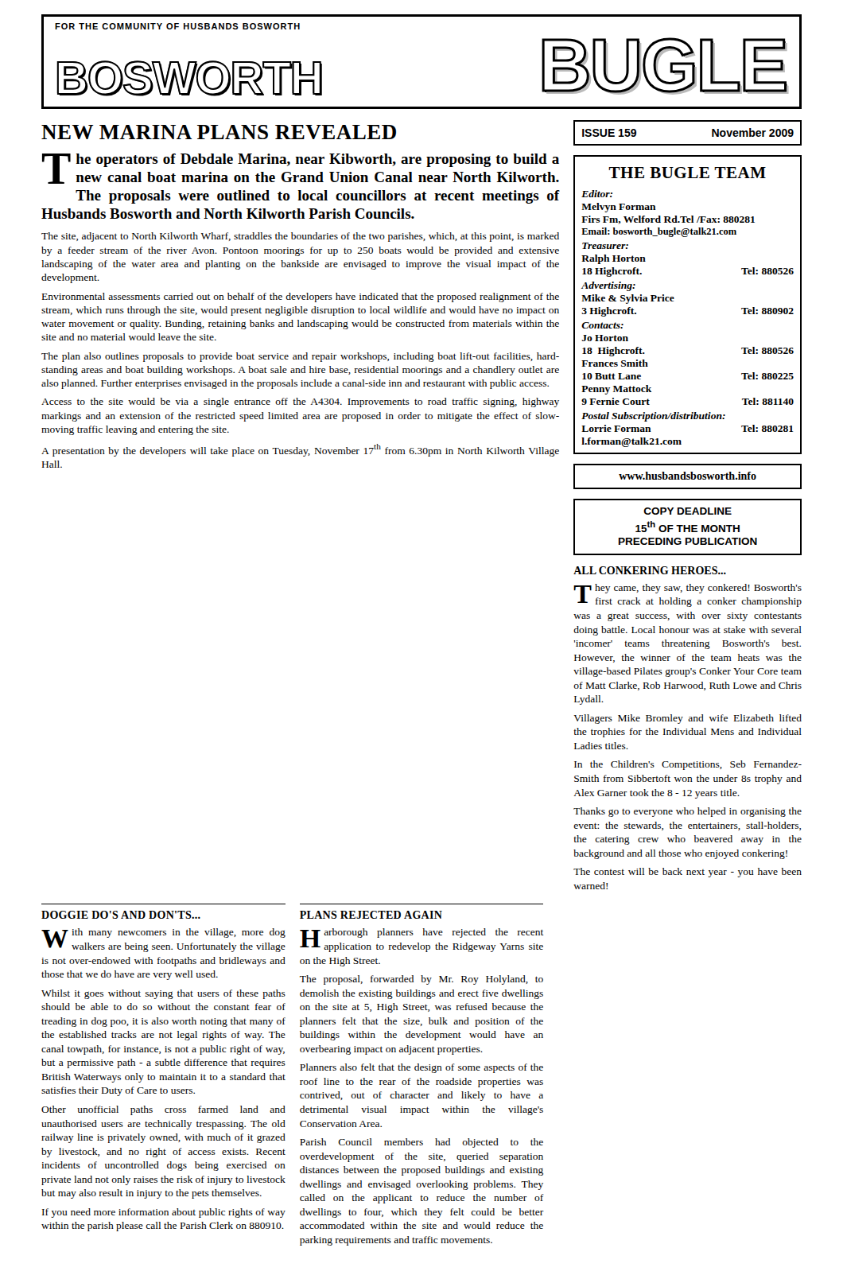For the community of Husbands Bosworth
BOSWORTH BUGLE
NEW MARINA PLANS REVEALED
The operators of Debdale Marina, near Kibworth, are proposing to build a new canal boat marina on the Grand Union Canal near North Kilworth. The proposals were outlined to local councillors at recent meetings of Husbands Bosworth and North Kilworth Parish Councils.
The site, adjacent to North Kilworth Wharf, straddles the boundaries of the two parishes, which, at this point, is marked by a feeder stream of the river Avon. Pontoon moorings for up to 250 boats would be provided and extensive landscaping of the water area and planting on the bankside are envisaged to improve the visual impact of the development.
Environmental assessments carried out on behalf of the developers have indicated that the proposed realignment of the stream, which runs through the site, would present negligible disruption to local wildlife and would have no impact on water movement or quality. Bunding, retaining banks and landscaping would be constructed from materials within the site and no material would leave the site.
The plan also outlines proposals to provide boat service and repair workshops, including boat lift-out facilities, hard-standing areas and boat building workshops. A boat sale and hire base, residential moorings and a chandlery outlet are also planned. Further enterprises envisaged in the proposals include a canal-side inn and restaurant with public access.
Access to the site would be via a single entrance off the A4304. Improvements to road traffic signing, highway markings and an extension of the restricted speed limited area are proposed in order to mitigate the effect of slow-moving traffic leaving and entering the site.
A presentation by the developers will take place on Tuesday, November 17th from 6.30pm in North Kilworth Village Hall.
ISSUE 159 November 2009
THE BUGLE TEAM
Editor:
Melvyn Forman
Firs Fm, Welford Rd.Tel /Fax: 880281
Email: bosworth_bugle@talk21.com
Treasurer:
Ralph Horton
18 Highcroft. Tel: 880526
Advertising:
Mike & Sylvia Price
3 Highcroft. Tel: 880902
Contacts:
Jo Horton
18 Highcroft. Tel: 880526
Frances Smith
10 Butt Lane Tel: 880225
Penny Mattock
9 Fernie Court Tel: 881140
Postal Subscription/distribution:
Lorrie Forman Tel: 880281
l.forman@talk21.com
www.husbandsbosworth.info
COPY DEADLINE
15th OF THE MONTH
PRECEDING PUBLICATION
ALL CONKERING HEROES...
They came, they saw, they conkered! Bosworth's first crack at holding a conker championship was a great success, with over sixty contestants doing battle. Local honour was at stake with several 'incomer' teams threatening Bosworth's best. However, the winner of the team heats was the village-based Pilates group's Conker Your Core team of Matt Clarke, Rob Harwood, Ruth Lowe and Chris Lydall.
Villagers Mike Bromley and wife Elizabeth lifted the trophies for the Individual Mens and Individual Ladies titles.
In the Children's Competitions, Seb Fernandez-Smith from Sibbertoft won the under 8s trophy and Alex Garner took the 8 - 12 years title.
Thanks go to everyone who helped in organising the event: the stewards, the entertainers, stall-holders, the catering crew who beavered away in the background and all those who enjoyed conkering!
The contest will be back next year - you have been warned!
DOGGIE DO'S AND DON'TS...
With many newcomers in the village, more dog walkers are being seen. Unfortunately the village is not over-endowed with footpaths and bridleways and those that we do have are very well used.
Whilst it goes without saying that users of these paths should be able to do so without the constant fear of treading in dog poo, it is also worth noting that many of the established tracks are not legal rights of way. The canal towpath, for instance, is not a public right of way, but a permissive path - a subtle difference that requires British Waterways only to maintain it to a standard that satisfies their Duty of Care to users.
Other unofficial paths cross farmed land and unauthorised users are technically trespassing. The old railway line is privately owned, with much of it grazed by livestock, and no right of access exists. Recent incidents of uncontrolled dogs being exercised on private land not only raises the risk of injury to livestock but may also result in injury to the pets themselves.
If you need more information about public rights of way within the parish please call the Parish Clerk on 880910.
PLANS REJECTED AGAIN
Harborough planners have rejected the recent application to redevelop the Ridgeway Yarns site on the High Street.
The proposal, forwarded by Mr. Roy Holyland, to demolish the existing buildings and erect five dwellings on the site at 5, High Street, was refused because the planners felt that the size, bulk and position of the buildings within the development would have an overbearing impact on adjacent properties.
Planners also felt that the design of some aspects of the roof line to the rear of the roadside properties was contrived, out of character and likely to have a detrimental visual impact within the village's Conservation Area.
Parish Council members had objected to the overdevelopment of the site, queried separation distances between the proposed buildings and existing dwellings and envisaged overlooking problems. They called on the applicant to reduce the number of dwellings to four, which they felt could be better accommodated within the site and would reduce the parking requirements and traffic movements.